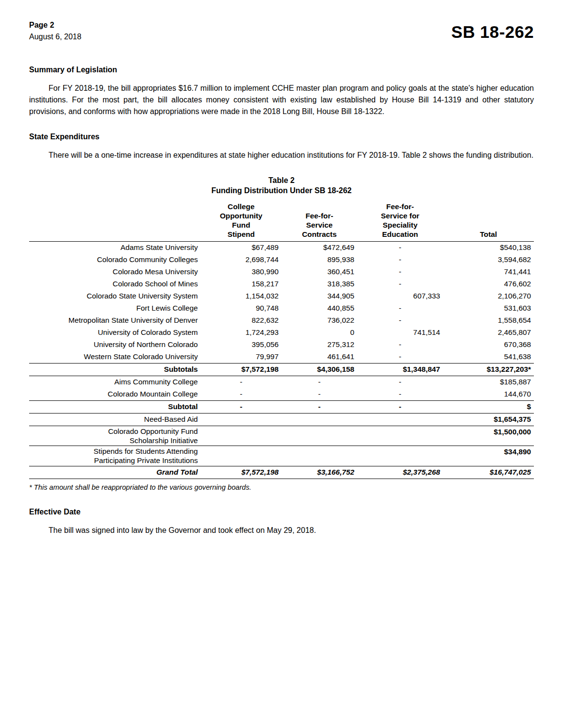Page 2
August 6, 2018
SB 18-262
Summary of Legislation
For FY 2018-19, the bill appropriates $16.7 million to implement CCHE master plan program and policy goals at the state's higher education institutions. For the most part, the bill allocates money consistent with existing law established by House Bill 14-1319 and other statutory provisions, and conforms with how appropriations were made in the 2018 Long Bill, House Bill 18-1322.
State Expenditures
There will be a one-time increase in expenditures at state higher education institutions for FY 2018-19. Table 2 shows the funding distribution.
Table 2
Funding Distribution Under SB 18-262
| | College Opportunity Fund Stipend | Fee-for- Service Contracts | Fee-for- Service for Speciality Education | Total |
| --- | --- | --- | --- | --- |
| Adams State University | $67,489 | $472,649 | - | $540,138 |
| Colorado Community Colleges | 2,698,744 | 895,938 | - | 3,594,682 |
| Colorado Mesa University | 380,990 | 360,451 | - | 741,441 |
| Colorado School of Mines | 158,217 | 318,385 | - | 476,602 |
| Colorado State University System | 1,154,032 | 344,905 | 607,333 | 2,106,270 |
| Fort Lewis College | 90,748 | 440,855 | - | 531,603 |
| Metropolitan State University of Denver | 822,632 | 736,022 | - | 1,558,654 |
| University of Colorado System | 1,724,293 | 0 | 741,514 | 2,465,807 |
| University of Northern Colorado | 395,056 | 275,312 | - | 670,368 |
| Western State Colorado University | 79,997 | 461,641 | - | 541,638 |
| Subtotals | $7,572,198 | $4,306,158 | $1,348,847 | $13,227,203* |
| Aims Community College | - | - | - | $185,887 |
| Colorado Mountain College | - | - | - | 144,670 |
| Subtotal | - | - | - | $ |
| Need-Based Aid | | | | $1,654,375 |
| Colorado Opportunity Fund Scholarship Initiative | | | | $1,500,000 |
| Stipends for Students Attending Participating Private Institutions | | | | $34,890 |
| Grand Total | $7,572,198 | $3,166,752 | $2,375,268 | $16,747,025 |
* This amount shall be reappropriated to the various governing boards.
Effective Date
The bill was signed into law by the Governor and took effect on May 29, 2018.